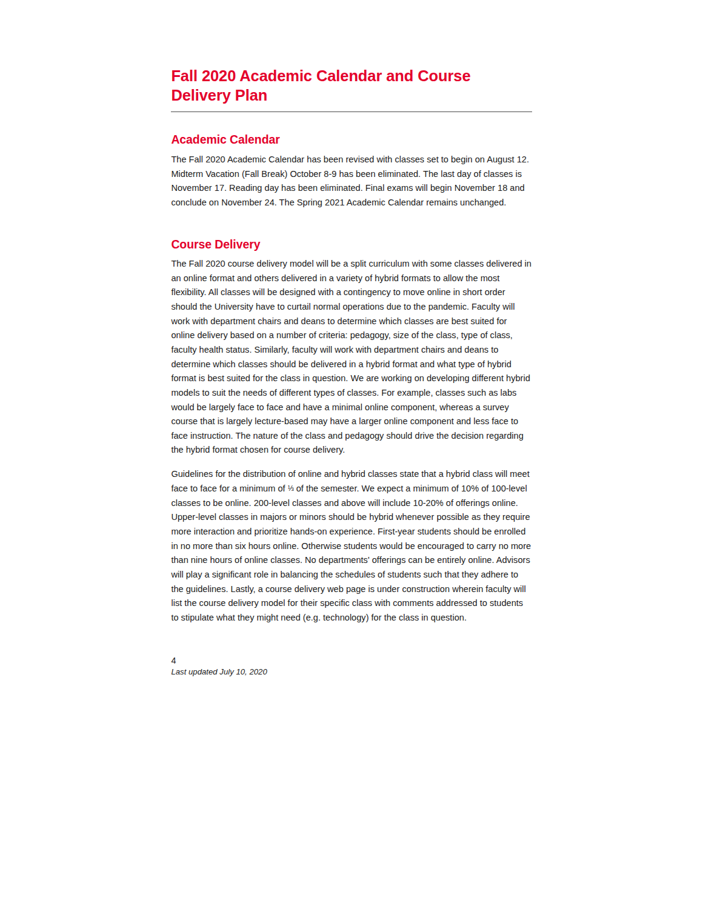Fall 2020 Academic Calendar and Course Delivery Plan
Academic Calendar
The Fall 2020 Academic Calendar has been revised with classes set to begin on August 12. Midterm Vacation (Fall Break) October 8-9 has been eliminated. The last day of classes is November 17. Reading day has been eliminated. Final exams will begin November 18 and conclude on November 24. The Spring 2021 Academic Calendar remains unchanged.
Course Delivery
The Fall 2020 course delivery model will be a split curriculum with some classes delivered in an online format and others delivered in a variety of hybrid formats to allow the most flexibility. All classes will be designed with a contingency to move online in short order should the University have to curtail normal operations due to the pandemic. Faculty will work with department chairs and deans to determine which classes are best suited for online delivery based on a number of criteria: pedagogy, size of the class, type of class, faculty health status. Similarly, faculty will work with department chairs and deans to determine which classes should be delivered in a hybrid format and what type of hybrid format is best suited for the class in question. We are working on developing different hybrid models to suit the needs of different types of classes. For example, classes such as labs would be largely face to face and have a minimal online component, whereas a survey course that is largely lecture-based may have a larger online component and less face to face instruction. The nature of the class and pedagogy should drive the decision regarding the hybrid format chosen for course delivery.
Guidelines for the distribution of online and hybrid classes state that a hybrid class will meet face to face for a minimum of ⅓ of the semester. We expect a minimum of 10% of 100-level classes to be online. 200-level classes and above will include 10-20% of offerings online. Upper-level classes in majors or minors should be hybrid whenever possible as they require more interaction and prioritize hands-on experience. First-year students should be enrolled in no more than six hours online. Otherwise students would be encouraged to carry no more than nine hours of online classes. No departments' offerings can be entirely online. Advisors will play a significant role in balancing the schedules of students such that they adhere to the guidelines. Lastly, a course delivery web page is under construction wherein faculty will list the course delivery model for their specific class with comments addressed to students to stipulate what they might need (e.g. technology) for the class in question.
4
Last updated July 10, 2020